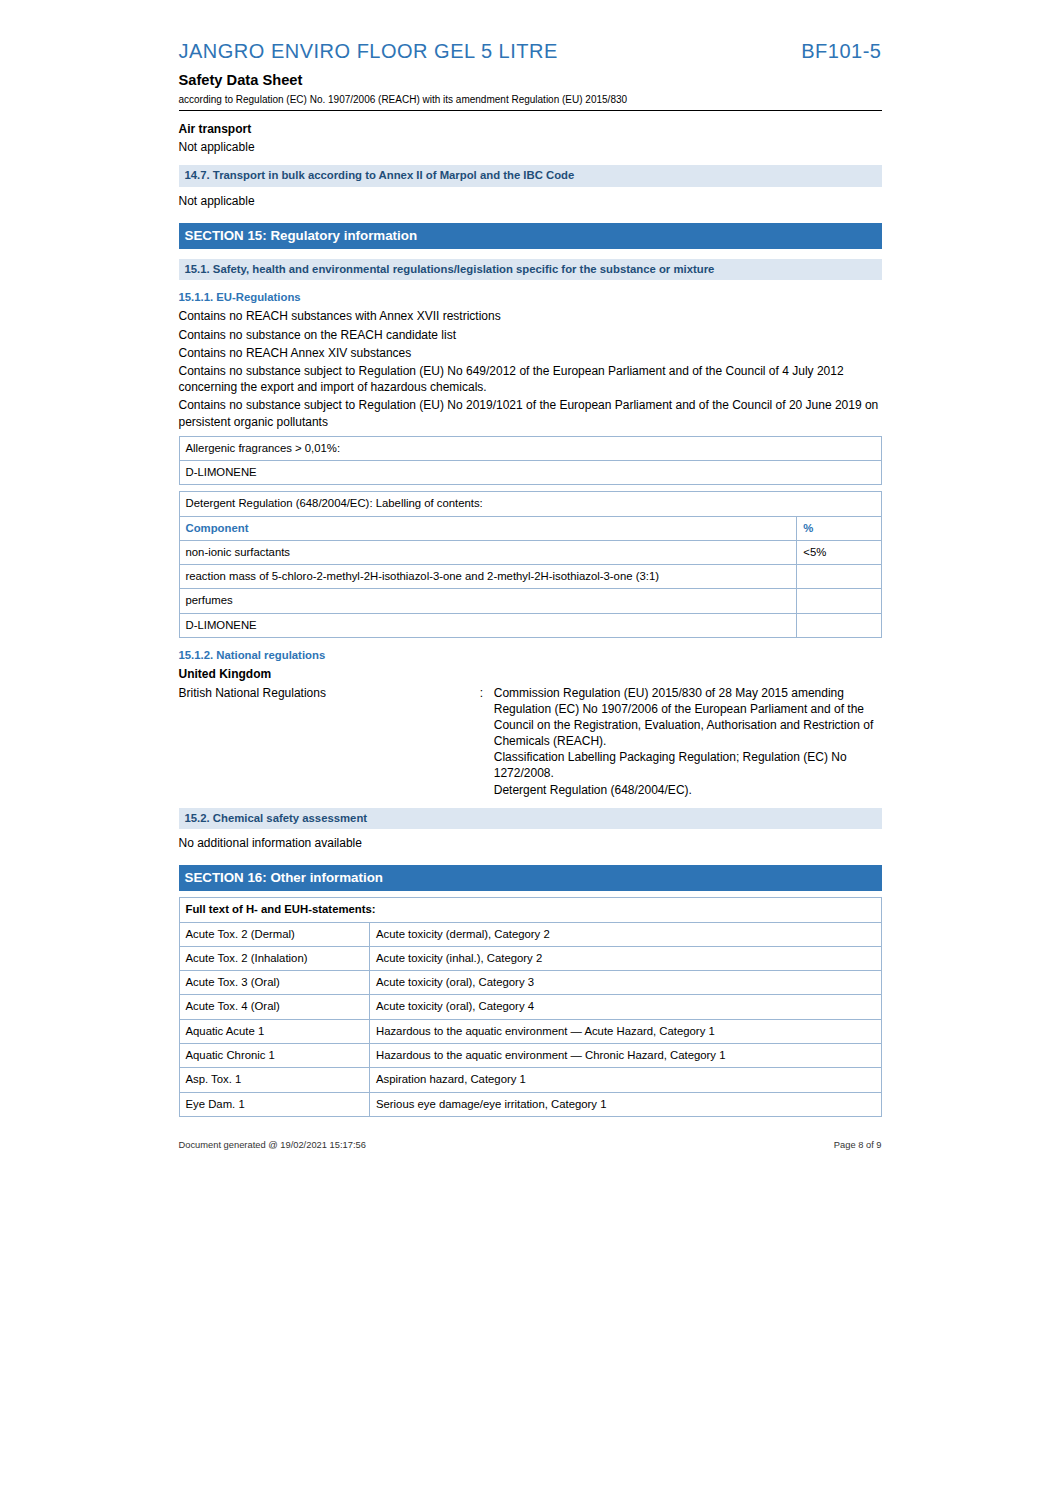JANGRO ENVIRO FLOOR GEL 5 LITRE
BF101-5
Safety Data Sheet
according to Regulation (EC) No. 1907/2006 (REACH) with its amendment Regulation (EU) 2015/830
Air transport
Not applicable
14.7. Transport in bulk according to Annex II of Marpol and the IBC Code
Not applicable
SECTION 15: Regulatory information
15.1. Safety, health and environmental regulations/legislation specific for the substance or mixture
15.1.1. EU-Regulations
Contains no REACH substances with Annex XVII restrictions
Contains no substance on the REACH candidate list
Contains no REACH Annex XIV substances
Contains no substance subject to Regulation (EU) No 649/2012 of the European Parliament and of the Council of 4 July 2012 concerning the export and import of hazardous chemicals.
Contains no substance subject to Regulation (EU) No 2019/1021 of the European Parliament and of the Council of 20 June 2019 on persistent organic pollutants
| Allergenic fragrances > 0,01%: |
| D-LIMONENE |
| Detergent Regulation (648/2004/EC): Labelling of contents: |
| Component | % |
| non-ionic surfactants | <5% |
| reaction mass of 5-chloro-2-methyl-2H-isothiazol-3-one and 2-methyl-2H-isothiazol-3-one (3:1) | |
| perfumes | |
| D-LIMONENE | |
15.1.2. National regulations
United Kingdom
British National Regulations
:
Commission Regulation (EU) 2015/830 of 28 May 2015 amending Regulation (EC) No 1907/2006 of the European Parliament and of the Council on the Registration, Evaluation, Authorisation and Restriction of Chemicals (REACH).
Classification Labelling Packaging Regulation; Regulation (EC) No 1272/2008.
Detergent Regulation (648/2004/EC).
15.2. Chemical safety assessment
No additional information available
SECTION 16: Other information
| Full text of H- and EUH-statements: |
| Acute Tox. 2 (Dermal) | Acute toxicity (dermal), Category 2 |
| Acute Tox. 2 (Inhalation) | Acute toxicity (inhal.), Category 2 |
| Acute Tox. 3 (Oral) | Acute toxicity (oral), Category 3 |
| Acute Tox. 4 (Oral) | Acute toxicity (oral), Category 4 |
| Aquatic Acute 1 | Hazardous to the aquatic environment — Acute Hazard, Category 1 |
| Aquatic Chronic 1 | Hazardous to the aquatic environment — Chronic Hazard, Category 1 |
| Asp. Tox. 1 | Aspiration hazard, Category 1 |
| Eye Dam. 1 | Serious eye damage/eye irritation, Category 1 |
Document generated @ 19/02/2021 15:17:56
Page 8 of 9